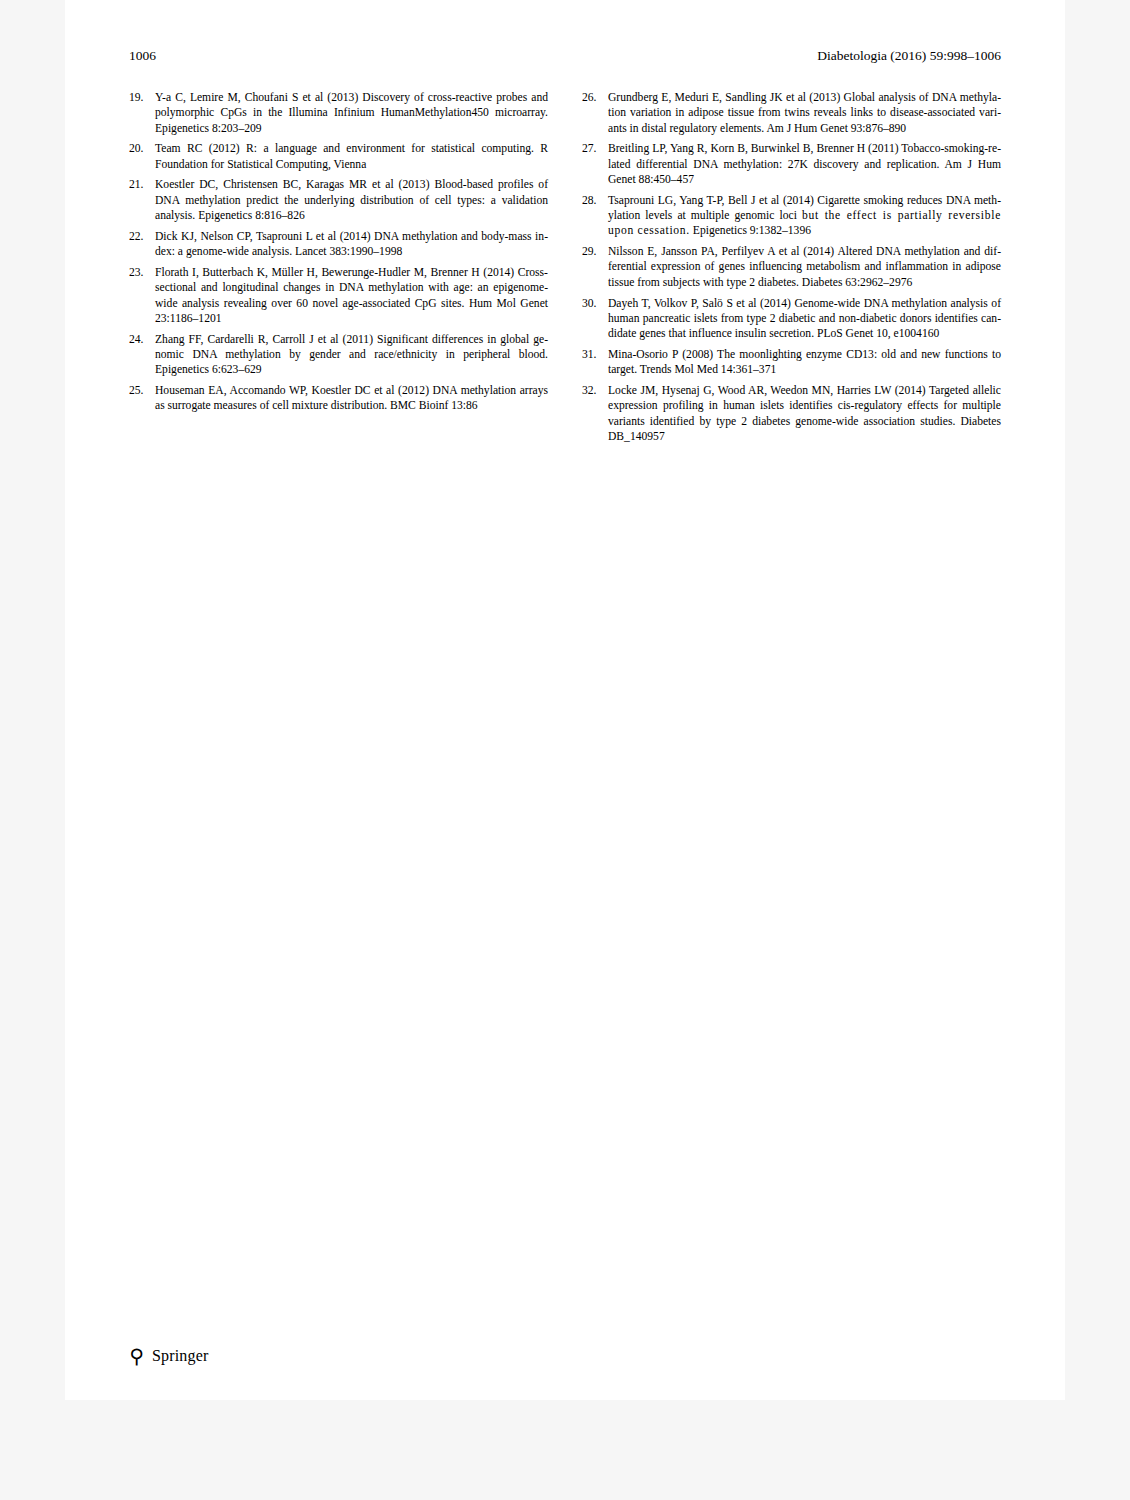1006
Diabetologia (2016) 59:998–1006
19. Y-a C, Lemire M, Choufani S et al (2013) Discovery of cross-reactive probes and polymorphic CpGs in the Illumina Infinium HumanMethylation450 microarray. Epigenetics 8:203–209
20. Team RC (2012) R: a language and environment for statistical computing. R Foundation for Statistical Computing, Vienna
21. Koestler DC, Christensen BC, Karagas MR et al (2013) Blood-based profiles of DNA methylation predict the underlying distribution of cell types: a validation analysis. Epigenetics 8:816–826
22. Dick KJ, Nelson CP, Tsaprouni L et al (2014) DNA methylation and body-mass index: a genome-wide analysis. Lancet 383:1990–1998
23. Florath I, Butterbach K, Müller H, Bewerunge-Hudler M, Brenner H (2014) Cross-sectional and longitudinal changes in DNA methylation with age: an epigenome-wide analysis revealing over 60 novel age-associated CpG sites. Hum Mol Genet 23:1186–1201
24. Zhang FF, Cardarelli R, Carroll J et al (2011) Significant differences in global genomic DNA methylation by gender and race/ethnicity in peripheral blood. Epigenetics 6:623–629
25. Houseman EA, Accomando WP, Koestler DC et al (2012) DNA methylation arrays as surrogate measures of cell mixture distribution. BMC Bioinf 13:86
26. Grundberg E, Meduri E, Sandling JK et al (2013) Global analysis of DNA methylation variation in adipose tissue from twins reveals links to disease-associated variants in distal regulatory elements. Am J Hum Genet 93:876–890
27. Breitling LP, Yang R, Korn B, Burwinkel B, Brenner H (2011) Tobacco-smoking-related differential DNA methylation: 27K discovery and replication. Am J Hum Genet 88:450–457
28. Tsaprouni LG, Yang T-P, Bell J et al (2014) Cigarette smoking reduces DNA methylation levels at multiple genomic loci but the effect is partially reversible upon cessation. Epigenetics 9:1382–1396
29. Nilsson E, Jansson PA, Perfilyev A et al (2014) Altered DNA methylation and differential expression of genes influencing metabolism and inflammation in adipose tissue from subjects with type 2 diabetes. Diabetes 63:2962–2976
30. Dayeh T, Volkov P, Salö S et al (2014) Genome-wide DNA methylation analysis of human pancreatic islets from type 2 diabetic and non-diabetic donors identifies candidate genes that influence insulin secretion. PLoS Genet 10, e1004160
31. Mina-Osorio P (2008) The moonlighting enzyme CD13: old and new functions to target. Trends Mol Med 14:361–371
32. Locke JM, Hysenaj G, Wood AR, Weedon MN, Harries LW (2014) Targeted allelic expression profiling in human islets identifies cis-regulatory effects for multiple variants identified by type 2 diabetes genome-wide association studies. Diabetes DB_140957
⚲ Springer